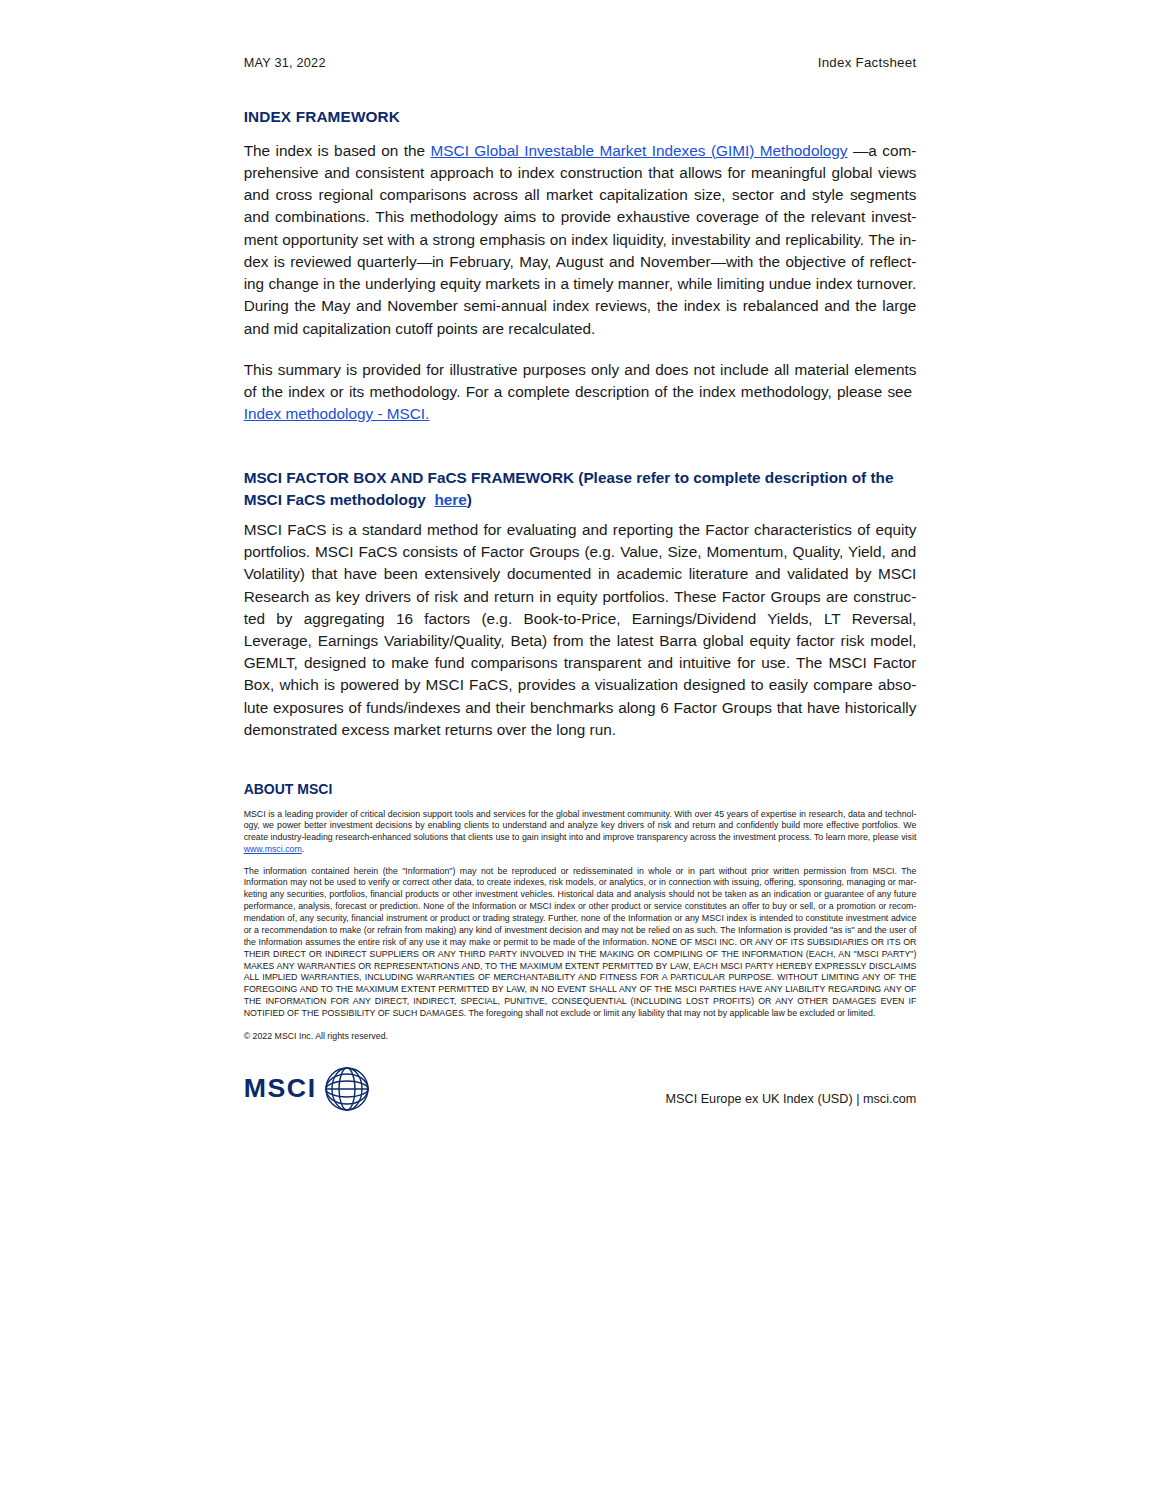MAY 31, 2022
Index Factsheet
INDEX FRAMEWORK
The index is based on the MSCI Global Investable Market Indexes (GIMI) Methodology —a comprehensive and consistent approach to index construction that allows for meaningful global views and cross regional comparisons across all market capitalization size, sector and style segments and combinations. This methodology aims to provide exhaustive coverage of the relevant investment opportunity set with a strong emphasis on index liquidity, investability and replicability. The index is reviewed quarterly—in February, May, August and November—with the objective of reflecting change in the underlying equity markets in a timely manner, while limiting undue index turnover. During the May and November semi-annual index reviews, the index is rebalanced and the large and mid capitalization cutoff points are recalculated.
This summary is provided for illustrative purposes only and does not include all material elements of the index or its methodology. For a complete description of the index methodology, please see Index methodology - MSCI.
MSCI FACTOR BOX AND FaCS FRAMEWORK (Please refer to complete description of the MSCI FaCS methodology here)
MSCI FaCS is a standard method for evaluating and reporting the Factor characteristics of equity portfolios. MSCI FaCS consists of Factor Groups (e.g. Value, Size, Momentum, Quality, Yield, and Volatility) that have been extensively documented in academic literature and validated by MSCI Research as key drivers of risk and return in equity portfolios. These Factor Groups are constructed by aggregating 16 factors (e.g. Book-to-Price, Earnings/Dividend Yields, LT Reversal, Leverage, Earnings Variability/Quality, Beta) from the latest Barra global equity factor risk model, GEMLT, designed to make fund comparisons transparent and intuitive for use. The MSCI Factor Box, which is powered by MSCI FaCS, provides a visualization designed to easily compare absolute exposures of funds/indexes and their benchmarks along 6 Factor Groups that have historically demonstrated excess market returns over the long run.
ABOUT MSCI
MSCI is a leading provider of critical decision support tools and services for the global investment community. With over 45 years of expertise in research, data and technology, we power better investment decisions by enabling clients to understand and analyze key drivers of risk and return and confidently build more effective portfolios. We create industry-leading research-enhanced solutions that clients use to gain insight into and improve transparency across the investment process. To learn more, please visit www.msci.com.
The information contained herein (the "Information") may not be reproduced or redisseminated in whole or in part without prior written permission from MSCI. The Information may not be used to verify or correct other data, to create indexes, risk models, or analytics, or in connection with issuing, offering, sponsoring, managing or marketing any securities, portfolios, financial products or other investment vehicles. Historical data and analysis should not be taken as an indication or guarantee of any future performance, analysis, forecast or prediction. None of the Information or MSCI index or other product or service constitutes an offer to buy or sell, or a promotion or recommendation of, any security, financial instrument or product or trading strategy. Further, none of the Information or any MSCI index is intended to constitute investment advice or a recommendation to make (or refrain from making) any kind of investment decision and may not be relied on as such. The Information is provided "as is" and the user of the Information assumes the entire risk of any use it may make or permit to be made of the Information. NONE OF MSCI INC. OR ANY OF ITS SUBSIDIARIES OR ITS OR THEIR DIRECT OR INDIRECT SUPPLIERS OR ANY THIRD PARTY INVOLVED IN THE MAKING OR COMPILING OF THE INFORMATION (EACH, AN "MSCI PARTY") MAKES ANY WARRANTIES OR REPRESENTATIONS AND, TO THE MAXIMUM EXTENT PERMITTED BY LAW, EACH MSCI PARTY HEREBY EXPRESSLY DISCLAIMS ALL IMPLIED WARRANTIES, INCLUDING WARRANTIES OF MERCHANTABILITY AND FITNESS FOR A PARTICULAR PURPOSE. WITHOUT LIMITING ANY OF THE FOREGOING AND TO THE MAXIMUM EXTENT PERMITTED BY LAW, IN NO EVENT SHALL ANY OF THE MSCI PARTIES HAVE ANY LIABILITY REGARDING ANY OF THE INFORMATION FOR ANY DIRECT, INDIRECT, SPECIAL, PUNITIVE, CONSEQUENTIAL (INCLUDING LOST PROFITS) OR ANY OTHER DAMAGES EVEN IF NOTIFIED OF THE POSSIBILITY OF SUCH DAMAGES. The foregoing shall not exclude or limit any liability that may not by applicable law be excluded or limited.
© 2022 MSCI Inc. All rights reserved.
MSCI
MSCI Europe ex UK Index (USD) | msci.com